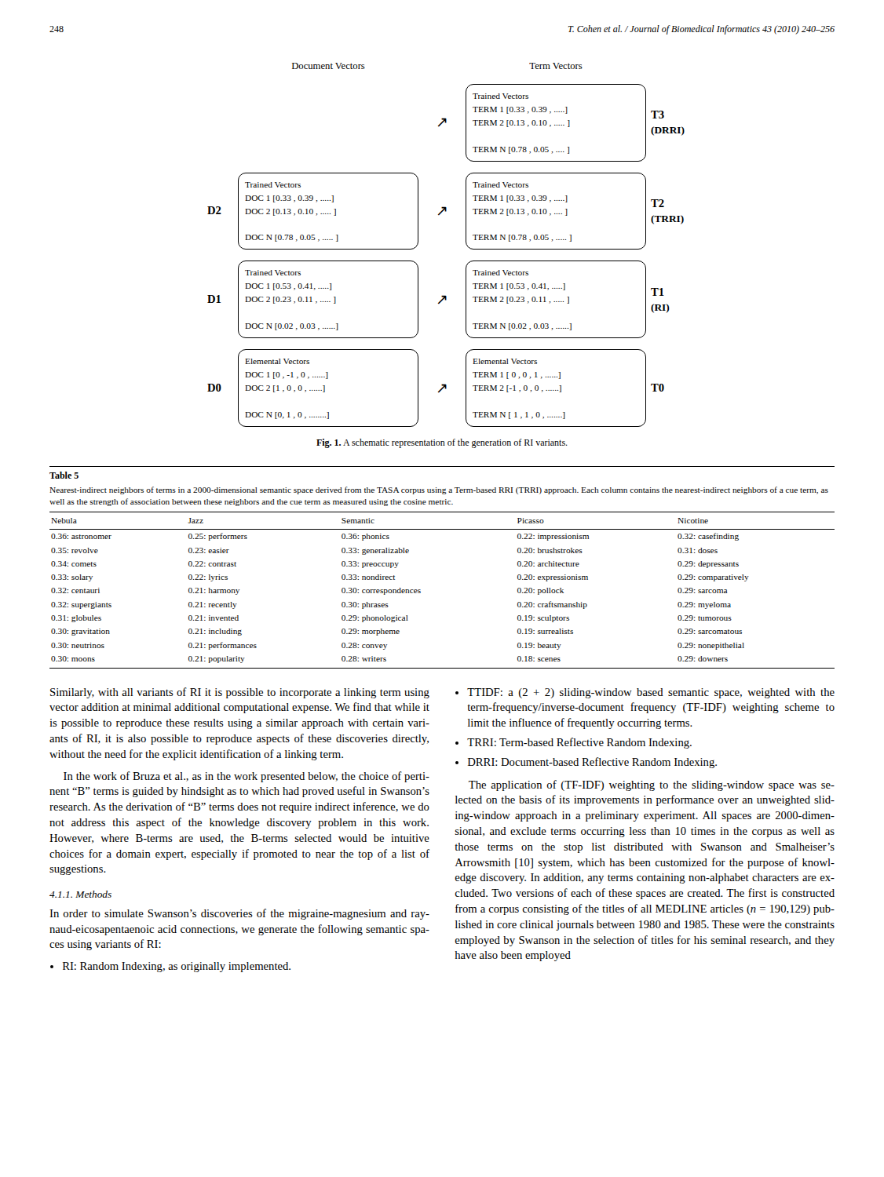248 T. Cohen et al. / Journal of Biomedical Informatics 43 (2010) 240–256
Document Vectors
Term Vectors
↗
Trained Vectors TERM 1 [0.33 , 0.39 , .....]
TERM 2 [0.13 , 0.10 , ..... ]
TERM N [0.78 , 0.05 , .... ]
T3(DRRI)
D2
Trained Vectors DOC 1 [0.33 , 0.39 , .....]
DOC 2 [0.13 , 0.10 , ..... ]
DOC N [0.78 , 0.05 , ..... ]
↗
Trained Vectors TERM 1 [0.33 , 0.39 , .....]
TERM 2 [0.13 , 0.10 , .... ]
TERM N [0.78 , 0.05 , ..... ]
T2(TRRI)
D1
Trained Vectors DOC 1 [0.53 , 0.41, .....]
DOC 2 [0.23 , 0.11 , ..... ]
DOC N [0.02 , 0.03 , ......]
↗
Trained Vectors TERM 1 [0.53 , 0.41, .....]
TERM 2 [0.23 , 0.11 , ..... ]
TERM N [0.02 , 0.03 , ......]
T1(RI)
D0
Elemental Vectors DOC 1 [0 , -1 , 0 , ......]
DOC 2 [1 , 0 , 0 , ......]
DOC N [0, 1 , 0 , ........]
↗
Elemental Vectors TERM 1 [ 0 , 0 , 1 , ......]
TERM 2 [-1 , 0 , 0 , ......]
TERM N [ 1 , 1 , 0 , .......]
T0
Fig. 1. A schematic representation of the generation of RI variants.
Table 5
Nearest-indirect neighbors of terms in a 2000-dimensional semantic space derived from the TASA corpus using a Term-based RRI (TRRI) approach. Each column contains the nearest-indirect neighbors of a cue term, as well as the strength of association between these neighbors and the cue term as measured using the cosine metric.
| Nebula | Jazz | Semantic | Picasso | Nicotine |
| --- | --- | --- | --- | --- |
| 0.36: astronomer | 0.25: performers | 0.36: phonics | 0.22: impressionism | 0.32: casefinding |
| 0.35: revolve | 0.23: easier | 0.33: generalizable | 0.20: brushstrokes | 0.31: doses |
| 0.34: comets | 0.22: contrast | 0.33: preoccupy | 0.20: architecture | 0.29: depressants |
| 0.33: solary | 0.22: lyrics | 0.33: nondirect | 0.20: expressionism | 0.29: comparatively |
| 0.32: centauri | 0.21: harmony | 0.30: correspondences | 0.20: pollock | 0.29: sarcoma |
| 0.32: supergiants | 0.21: recently | 0.30: phrases | 0.20: craftsmanship | 0.29: myeloma |
| 0.31: globules | 0.21: invented | 0.29: phonological | 0.19: sculptors | 0.29: tumorous |
| 0.30: gravitation | 0.21: including | 0.29: morpheme | 0.19: surrealists | 0.29: sarcomatous |
| 0.30: neutrinos | 0.21: performances | 0.28: convey | 0.19: beauty | 0.29: nonepithelial |
| 0.30: moons | 0.21: popularity | 0.28: writers | 0.18: scenes | 0.29: downers |
Similarly, with all variants of RI it is possible to incorporate a linking term using vector addition at minimal additional computational expense. We find that while it is possible to reproduce these results using a similar approach with certain variants of RI, it is also possible to reproduce aspects of these discoveries directly, without the need for the explicit identification of a linking term.
In the work of Bruza et al., as in the work presented below, the choice of pertinent “B” terms is guided by hindsight as to which had proved useful in Swanson’s research. As the derivation of “B” terms does not require indirect inference, we do not address this aspect of the knowledge discovery problem in this work. However, where B-terms are used, the B-terms selected would be intuitive choices for a domain expert, especially if promoted to near the top of a list of suggestions.
4.1.1. Methods
In order to simulate Swanson’s discoveries of the migraine-magnesium and raynaud-eicosapentaenoic acid connections, we generate the following semantic spaces using variants of RI:
RI: Random Indexing, as originally implemented.
TTIDF: a (2 + 2) sliding-window based semantic space, weighted with the term-frequency/inverse-document frequency (TF-IDF) weighting scheme to limit the influence of frequently occurring terms.
TRRI: Term-based Reflective Random Indexing.
DRRI: Document-based Reflective Random Indexing.
The application of (TF-IDF) weighting to the sliding-window space was selected on the basis of its improvements in performance over an unweighted sliding-window approach in a preliminary experiment. All spaces are 2000-dimensional, and exclude terms occurring less than 10 times in the corpus as well as those terms on the stop list distributed with Swanson and Smalheiser’s Arrowsmith [10] system, which has been customized for the purpose of knowledge discovery. In addition, any terms containing non-alphabet characters are excluded. Two versions of each of these spaces are created. The first is constructed from a corpus consisting of the titles of all MEDLINE articles (n = 190,129) published in core clinical journals between 1980 and 1985. These were the constraints employed by Swanson in the selection of titles for his seminal research, and they have also been employed